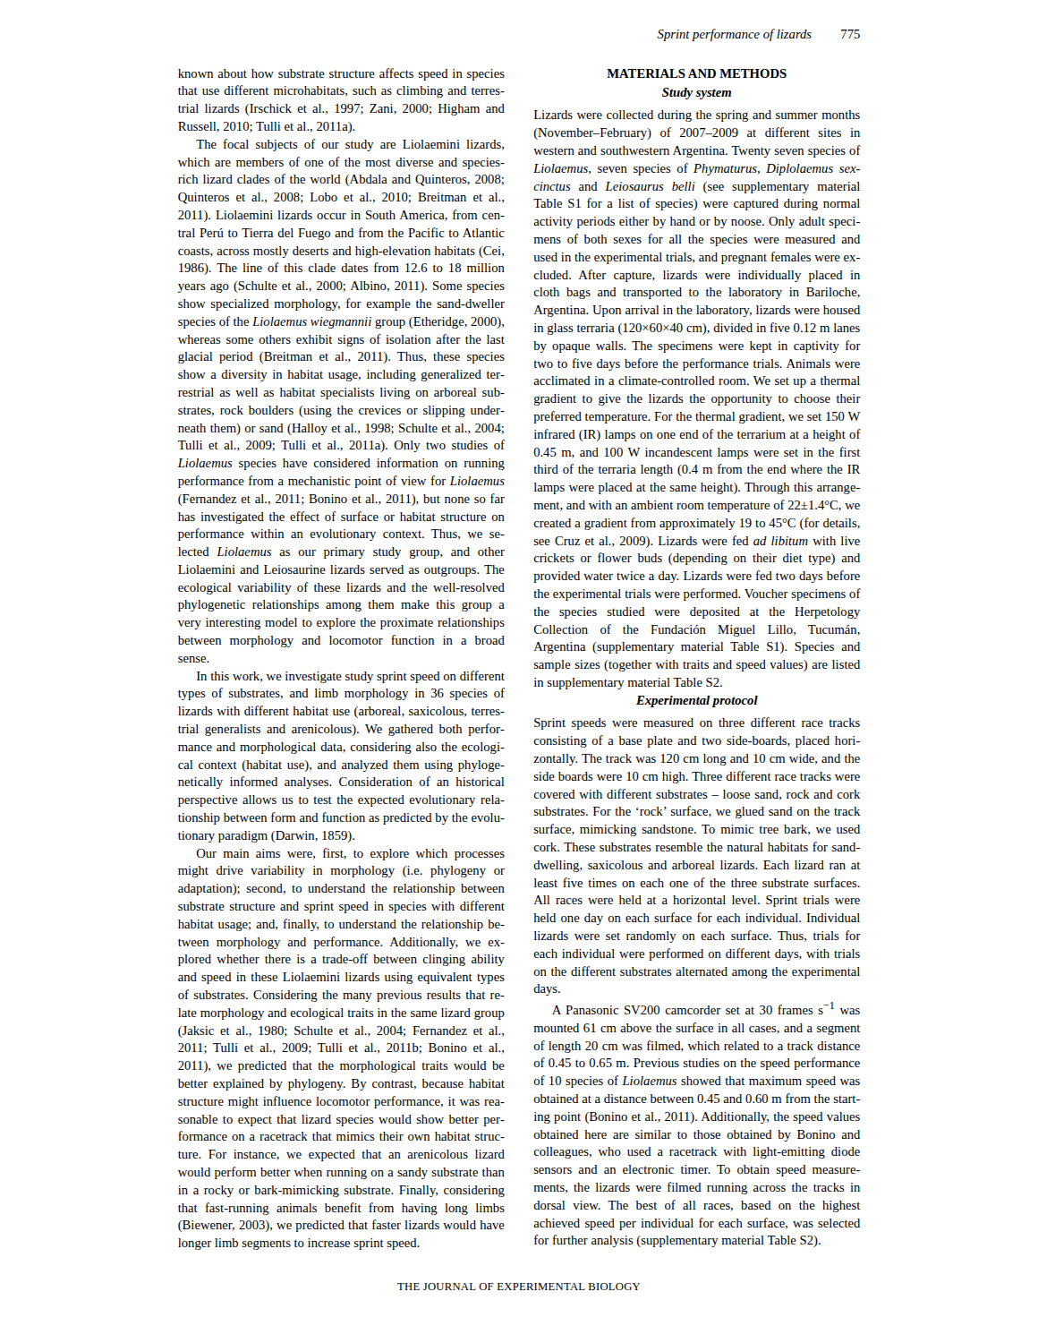Sprint performance of lizards 775
known about how substrate structure affects speed in species that use different microhabitats, such as climbing and terrestrial lizards (Irschick et al., 1997; Zani, 2000; Higham and Russell, 2010; Tulli et al., 2011a).
The focal subjects of our study are Liolaemini lizards, which are members of one of the most diverse and species-rich lizard clades of the world (Abdala and Quinteros, 2008; Quinteros et al., 2008; Lobo et al., 2010; Breitman et al., 2011). Liolaemini lizards occur in South America, from central Perú to Tierra del Fuego and from the Pacific to Atlantic coasts, across mostly deserts and high-elevation habitats (Cei, 1986). The line of this clade dates from 12.6 to 18 million years ago (Schulte et al., 2000; Albino, 2011). Some species show specialized morphology, for example the sand-dweller species of the Liolaemus wiegmannii group (Etheridge, 2000), whereas some others exhibit signs of isolation after the last glacial period (Breitman et al., 2011). Thus, these species show a diversity in habitat usage, including generalized terrestrial as well as habitat specialists living on arboreal substrates, rock boulders (using the crevices or slipping underneath them) or sand (Halloy et al., 1998; Schulte et al., 2004; Tulli et al., 2009; Tulli et al., 2011a). Only two studies of Liolaemus species have considered information on running performance from a mechanistic point of view for Liolaemus (Fernandez et al., 2011; Bonino et al., 2011), but none so far has investigated the effect of surface or habitat structure on performance within an evolutionary context. Thus, we selected Liolaemus as our primary study group, and other Liolaemini and Leiosaurine lizards served as outgroups. The ecological variability of these lizards and the well-resolved phylogenetic relationships among them make this group a very interesting model to explore the proximate relationships between morphology and locomotor function in a broad sense.
In this work, we investigate study sprint speed on different types of substrates, and limb morphology in 36 species of lizards with different habitat use (arboreal, saxicolous, terrestrial generalists and arenicolous). We gathered both performance and morphological data, considering also the ecological context (habitat use), and analyzed them using phylogenetically informed analyses. Consideration of an historical perspective allows us to test the expected evolutionary relationship between form and function as predicted by the evolutionary paradigm (Darwin, 1859).
Our main aims were, first, to explore which processes might drive variability in morphology (i.e. phylogeny or adaptation); second, to understand the relationship between substrate structure and sprint speed in species with different habitat usage; and, finally, to understand the relationship between morphology and performance. Additionally, we explored whether there is a trade-off between clinging ability and speed in these Liolaemini lizards using equivalent types of substrates. Considering the many previous results that relate morphology and ecological traits in the same lizard group (Jaksic et al., 1980; Schulte et al., 2004; Fernandez et al., 2011; Tulli et al., 2009; Tulli et al., 2011b; Bonino et al., 2011), we predicted that the morphological traits would be better explained by phylogeny. By contrast, because habitat structure might influence locomotor performance, it was reasonable to expect that lizard species would show better performance on a racetrack that mimics their own habitat structure. For instance, we expected that an arenicolous lizard would perform better when running on a sandy substrate than in a rocky or bark-mimicking substrate. Finally, considering that fast-running animals benefit from having long limbs (Biewener, 2003), we predicted that faster lizards would have longer limb segments to increase sprint speed.
MATERIALS AND METHODS
Study system
Lizards were collected during the spring and summer months (November–February) of 2007–2009 at different sites in western and southwestern Argentina. Twenty seven species of Liolaemus, seven species of Phymaturus, Diplolaemus sexcinctus and Leiosaurus belli (see supplementary material Table S1 for a list of species) were captured during normal activity periods either by hand or by noose. Only adult specimens of both sexes for all the species were measured and used in the experimental trials, and pregnant females were excluded. After capture, lizards were individually placed in cloth bags and transported to the laboratory in Bariloche, Argentina. Upon arrival in the laboratory, lizards were housed in glass terraria (120×60×40 cm), divided in five 0.12 m lanes by opaque walls. The specimens were kept in captivity for two to five days before the performance trials. Animals were acclimated in a climate-controlled room. We set up a thermal gradient to give the lizards the opportunity to choose their preferred temperature. For the thermal gradient, we set 150 W infrared (IR) lamps on one end of the terrarium at a height of 0.45 m, and 100 W incandescent lamps were set in the first third of the terraria length (0.4 m from the end where the IR lamps were placed at the same height). Through this arrangement, and with an ambient room temperature of 22±1.4°C, we created a gradient from approximately 19 to 45°C (for details, see Cruz et al., 2009). Lizards were fed ad libitum with live crickets or flower buds (depending on their diet type) and provided water twice a day. Lizards were fed two days before the experimental trials were performed. Voucher specimens of the species studied were deposited at the Herpetology Collection of the Fundación Miguel Lillo, Tucumán, Argentina (supplementary material Table S1). Species and sample sizes (together with traits and speed values) are listed in supplementary material Table S2.
Experimental protocol
Sprint speeds were measured on three different race tracks consisting of a base plate and two side-boards, placed horizontally. The track was 120 cm long and 10 cm wide, and the side boards were 10 cm high. Three different race tracks were covered with different substrates – loose sand, rock and cork substrates. For the ‘rock’ surface, we glued sand on the track surface, mimicking sandstone. To mimic tree bark, we used cork. These substrates resemble the natural habitats for sand-dwelling, saxicolous and arboreal lizards. Each lizard ran at least five times on each one of the three substrate surfaces. All races were held at a horizontal level. Sprint trials were held one day on each surface for each individual. Individual lizards were set randomly on each surface. Thus, trials for each individual were performed on different days, with trials on the different substrates alternated among the experimental days.
A Panasonic SV200 camcorder set at 30 frames s−1 was mounted 61 cm above the surface in all cases, and a segment of length 20 cm was filmed, which related to a track distance of 0.45 to 0.65 m. Previous studies on the speed performance of 10 species of Liolaemus showed that maximum speed was obtained at a distance between 0.45 and 0.60 m from the starting point (Bonino et al., 2011). Additionally, the speed values obtained here are similar to those obtained by Bonino and colleagues, who used a racetrack with light-emitting diode sensors and an electronic timer. To obtain speed measurements, the lizards were filmed running across the tracks in dorsal view. The best of all races, based on the highest achieved speed per individual for each surface, was selected for further analysis (supplementary material Table S2).
THE JOURNAL OF EXPERIMENTAL BIOLOGY